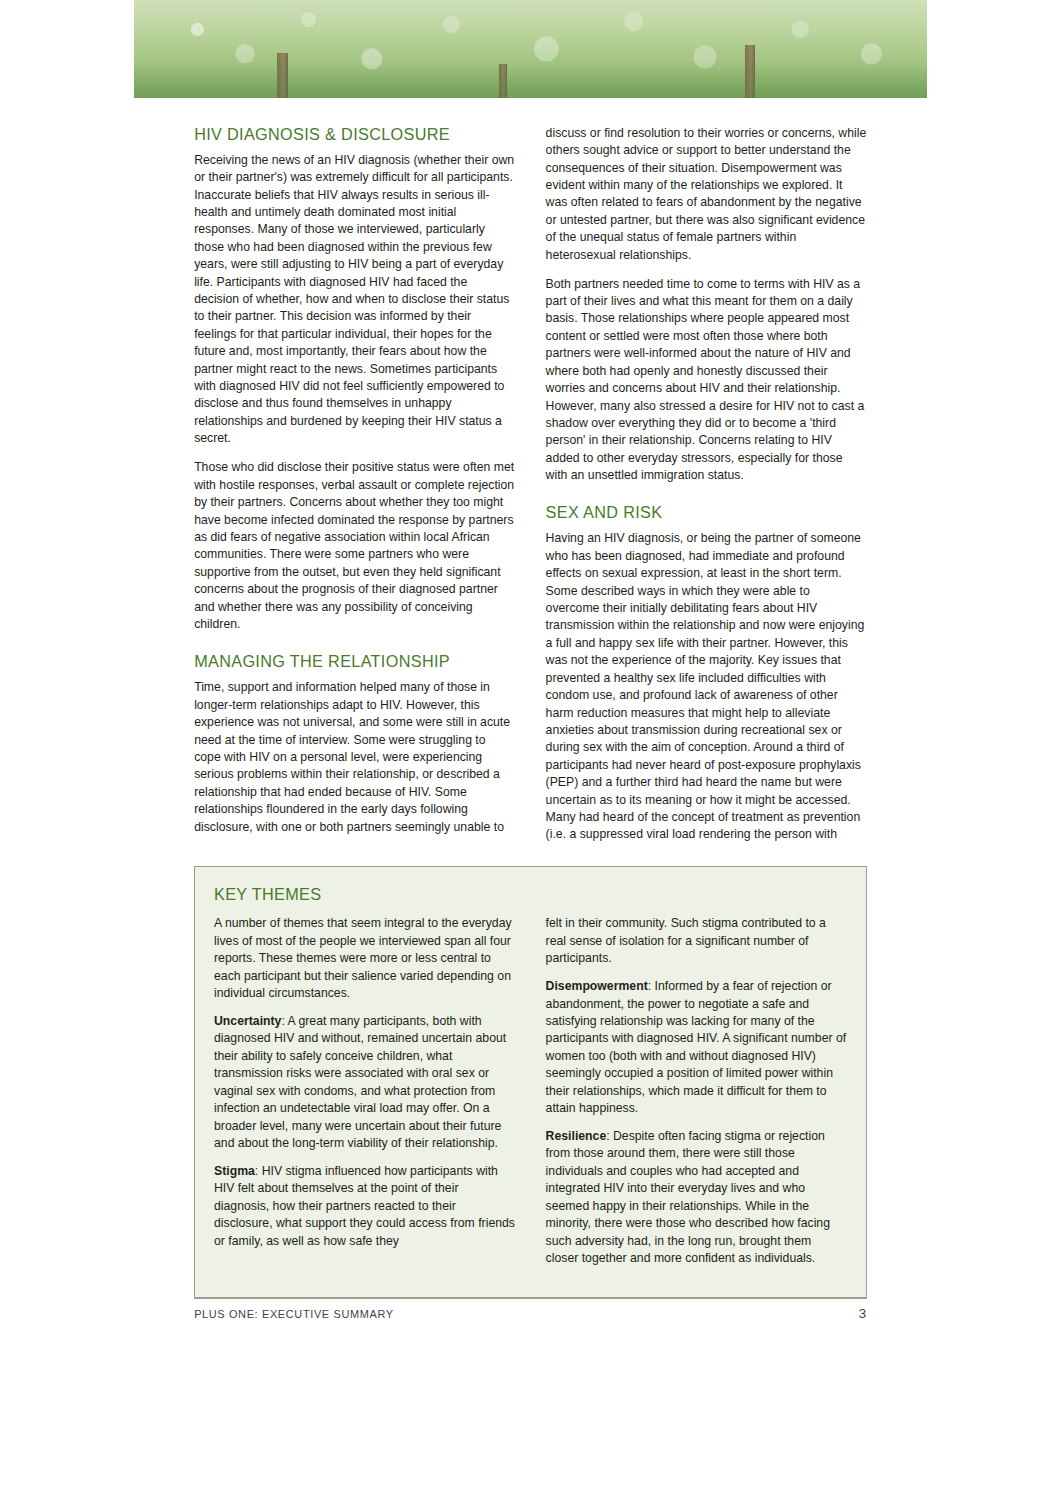HIV Diagnosis & Disclosure
Receiving the news of an HIV diagnosis (whether their own or their partner's) was extremely difficult for all participants. Inaccurate beliefs that HIV always results in serious ill-health and untimely death dominated most initial responses. Many of those we interviewed, particularly those who had been diagnosed within the previous few years, were still adjusting to HIV being a part of everyday life. Participants with diagnosed HIV had faced the decision of whether, how and when to disclose their status to their partner. This decision was informed by their feelings for that particular individual, their hopes for the future and, most importantly, their fears about how the partner might react to the news. Sometimes participants with diagnosed HIV did not feel sufficiently empowered to disclose and thus found themselves in unhappy relationships and burdened by keeping their HIV status a secret.
Those who did disclose their positive status were often met with hostile responses, verbal assault or complete rejection by their partners. Concerns about whether they too might have become infected dominated the response by partners as did fears of negative association within local African communities. There were some partners who were supportive from the outset, but even they held significant concerns about the prognosis of their diagnosed partner and whether there was any possibility of conceiving children.
Managing the Relationship
Time, support and information helped many of those in longer-term relationships adapt to HIV. However, this experience was not universal, and some were still in acute need at the time of interview. Some were struggling to cope with HIV on a personal level, were experiencing serious problems within their relationship, or described a relationship that had ended because of HIV. Some relationships floundered in the early days following disclosure, with one or both partners seemingly unable to
discuss or find resolution to their worries or concerns, while others sought advice or support to better understand the consequences of their situation. Disempowerment was evident within many of the relationships we explored. It was often related to fears of abandonment by the negative or untested partner, but there was also significant evidence of the unequal status of female partners within heterosexual relationships.
Both partners needed time to come to terms with HIV as a part of their lives and what this meant for them on a daily basis. Those relationships where people appeared most content or settled were most often those where both partners were well-informed about the nature of HIV and where both had openly and honestly discussed their worries and concerns about HIV and their relationship. However, many also stressed a desire for HIV not to cast a shadow over everything they did or to become a 'third person' in their relationship. Concerns relating to HIV added to other everyday stressors, especially for those with an unsettled immigration status.
Sex and Risk
Having an HIV diagnosis, or being the partner of someone who has been diagnosed, had immediate and profound effects on sexual expression, at least in the short term. Some described ways in which they were able to overcome their initially debilitating fears about HIV transmission within the relationship and now were enjoying a full and happy sex life with their partner. However, this was not the experience of the majority. Key issues that prevented a healthy sex life included difficulties with condom use, and profound lack of awareness of other harm reduction measures that might help to alleviate anxieties about transmission during recreational sex or during sex with the aim of conception. Around a third of participants had never heard of post-exposure prophylaxis (PEP) and a further third had heard the name but were uncertain as to its meaning or how it might be accessed. Many had heard of the concept of treatment as prevention (i.e. a suppressed viral load rendering the person with
Key Themes
A number of themes that seem integral to the everyday lives of most of the people we interviewed span all four reports. These themes were more or less central to each participant but their salience varied depending on individual circumstances.
Uncertainty: A great many participants, both with diagnosed HIV and without, remained uncertain about their ability to safely conceive children, what transmission risks were associated with oral sex or vaginal sex with condoms, and what protection from infection an undetectable viral load may offer. On a broader level, many were uncertain about their future and about the long-term viability of their relationship.
Stigma: HIV stigma influenced how participants with HIV felt about themselves at the point of their diagnosis, how their partners reacted to their disclosure, what support they could access from friends or family, as well as how safe they
felt in their community. Such stigma contributed to a real sense of isolation for a significant number of participants.
Disempowerment: Informed by a fear of rejection or abandonment, the power to negotiate a safe and satisfying relationship was lacking for many of the participants with diagnosed HIV. A significant number of women too (both with and without diagnosed HIV) seemingly occupied a position of limited power within their relationships, which made it difficult for them to attain happiness.
Resilience: Despite often facing stigma or rejection from those around them, there were still those individuals and couples who had accepted and integrated HIV into their everyday lives and who seemed happy in their relationships. While in the minority, there were those who described how facing such adversity had, in the long run, brought them closer together and more confident as individuals.
PLUS ONE: EXECUTIVE SUMMARY 3